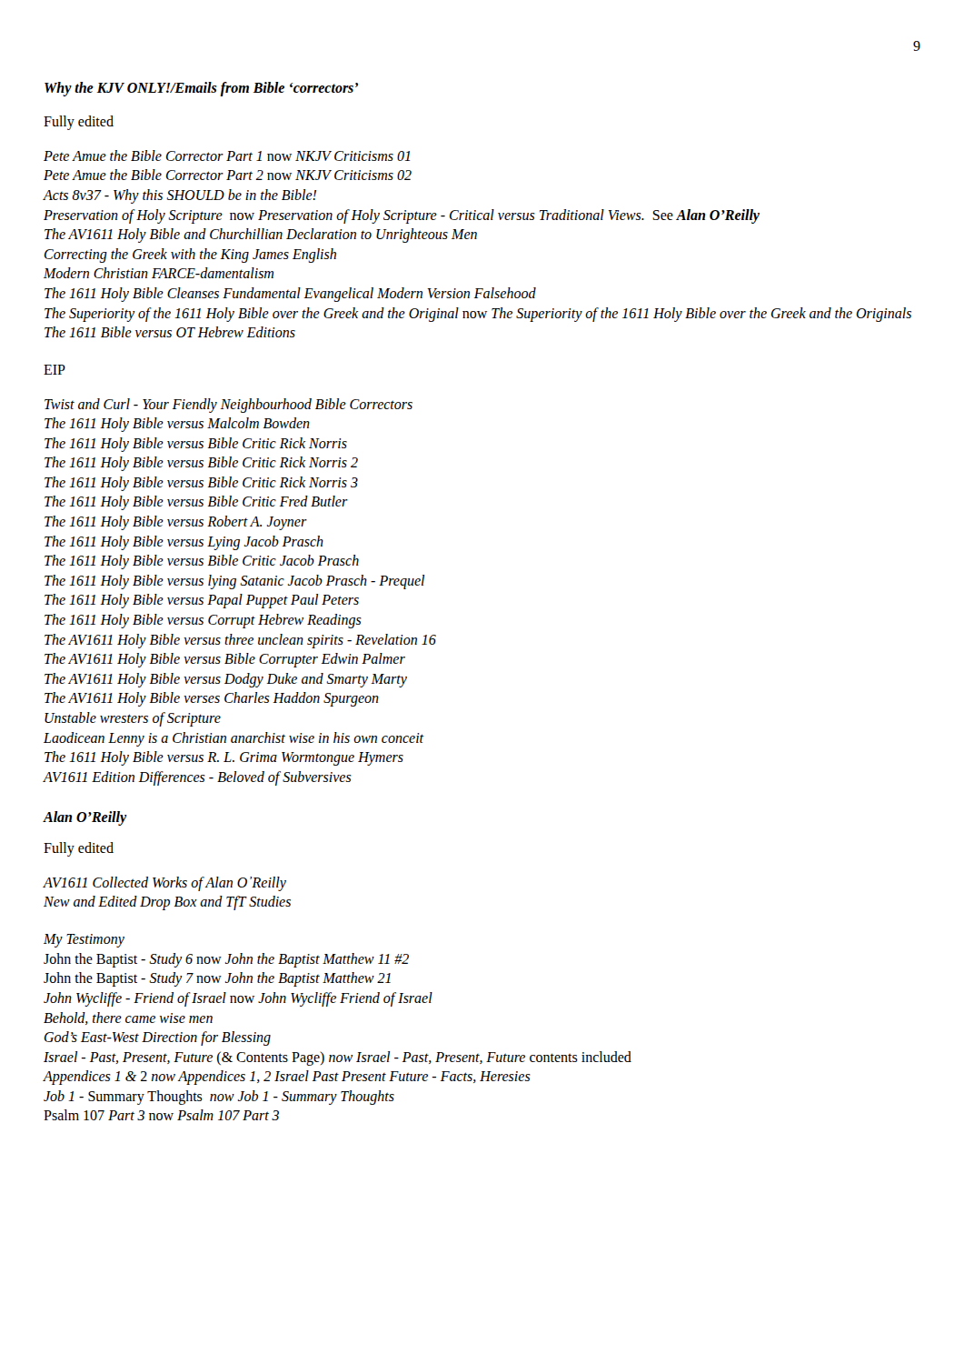9
Why the KJV ONLY!/Emails from Bible ‘correctors’
Fully edited
Pete Amue the Bible Corrector Part 1 now NKJV Criticisms 01
Pete Amue the Bible Corrector Part 2 now NKJV Criticisms 02
Acts 8v37 - Why this SHOULD be in the Bible!
Preservation of Holy Scripture now Preservation of Holy Scripture - Critical versus Traditional Views. See Alan O’Reilly
The AV1611 Holy Bible and Churchillian Declaration to Unrighteous Men
Correcting the Greek with the King James English
Modern Christian FARCE-damentalism
The 1611 Holy Bible Cleanses Fundamental Evangelical Modern Version Falsehood
The Superiority of the 1611 Holy Bible over the Greek and the Original now The Superiority of the 1611 Holy Bible over the Greek and the Originals
The 1611 Bible versus OT Hebrew Editions
EIP
Twist and Curl - Your Fiendly Neighbourhood Bible Correctors
The 1611 Holy Bible versus Malcolm Bowden
The 1611 Holy Bible versus Bible Critic Rick Norris
The 1611 Holy Bible versus Bible Critic Rick Norris 2
The 1611 Holy Bible versus Bible Critic Rick Norris 3
The 1611 Holy Bible versus Bible Critic Fred Butler
The 1611 Holy Bible versus Robert A. Joyner
The 1611 Holy Bible versus Lying Jacob Prasch
The 1611 Holy Bible versus Bible Critic Jacob Prasch
The 1611 Holy Bible versus lying Satanic Jacob Prasch - Prequel
The 1611 Holy Bible versus Papal Puppet Paul Peters
The 1611 Holy Bible versus Corrupt Hebrew Readings
The AV1611 Holy Bible versus three unclean spirits - Revelation 16
The AV1611 Holy Bible versus Bible Corrupter Edwin Palmer
The AV1611 Holy Bible versus Dodgy Duke and Smarty Marty
The AV1611 Holy Bible verses Charles Haddon Spurgeon
Unstable wresters of Scripture
Laodicean Lenny is a Christian anarchist wise in his own conceit
The 1611 Holy Bible versus R. L. Grima Wormtongue Hymers
AV1611 Edition Differences - Beloved of Subversives
Alan O’Reilly
Fully edited
AV1611 Collected Works of Alan O᾽Reilly
New and Edited Drop Box and TfT Studies
My Testimony
John the Baptist - Study 6 now John the Baptist Matthew 11 #2
John the Baptist - Study 7 now John the Baptist Matthew 21
John Wycliffe - Friend of Israel now John Wycliffe Friend of Israel
Behold, there came wise men
God’s East-West Direction for Blessing
Israel - Past, Present, Future (& Contents Page) now Israel - Past, Present, Future contents included
Appendices 1 & 2 now Appendices 1, 2 Israel Past Present Future - Facts, Heresies
Job 1 - Summary Thoughts now Job 1 - Summary Thoughts
Psalm 107 Part 3 now Psalm 107 Part 3